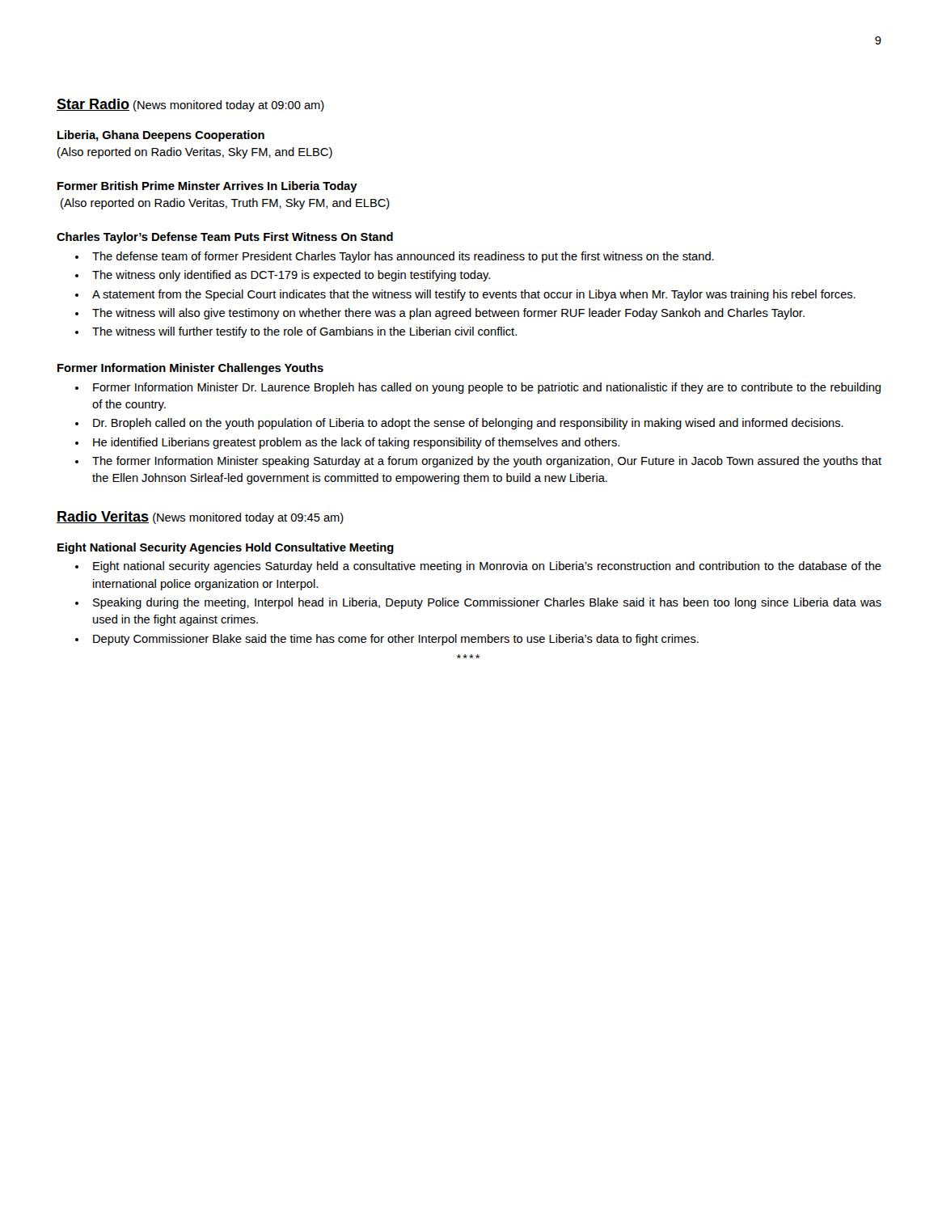9
Star Radio
(News monitored today at 09:00 am)
Liberia, Ghana Deepens Cooperation
(Also reported on Radio Veritas, Sky FM, and ELBC)
Former British Prime Minster Arrives In Liberia Today
(Also reported on Radio Veritas, Truth FM, Sky FM, and ELBC)
Charles Taylor’s Defense Team Puts First Witness On Stand
The defense team of former President Charles Taylor has announced its readiness to put the first witness on the stand.
The witness only identified as DCT-179 is expected to begin testifying today.
A statement from the Special Court indicates that the witness will testify to events that occur in Libya when Mr. Taylor was training his rebel forces.
The witness will also give testimony on whether there was a plan agreed between former RUF leader Foday Sankoh and Charles Taylor.
The witness will further testify to the role of Gambians in the Liberian civil conflict.
Former Information Minister Challenges Youths
Former Information Minister Dr. Laurence Bropleh has called on young people to be patriotic and nationalistic if they are to contribute to the rebuilding of the country.
Dr. Bropleh called on the youth population of Liberia to adopt the sense of belonging and responsibility in making wised and informed decisions.
He identified Liberians greatest problem as the lack of taking responsibility of themselves and others.
The former Information Minister speaking Saturday at a forum organized by the youth organization, Our Future in Jacob Town assured the youths that the Ellen Johnson Sirleaf-led government is committed to empowering them to build a new Liberia.
Radio Veritas
(News monitored today at 09:45 am)
Eight National Security Agencies Hold Consultative Meeting
Eight national security agencies Saturday held a consultative meeting in Monrovia on Liberia’s reconstruction and contribution to the database of the international police organization or Interpol.
Speaking during the meeting, Interpol head in Liberia, Deputy Police Commissioner Charles Blake said it has been too long since Liberia data was used in the fight against crimes.
Deputy Commissioner Blake said the time has come for other Interpol members to use Liberia’s data to fight crimes.
****